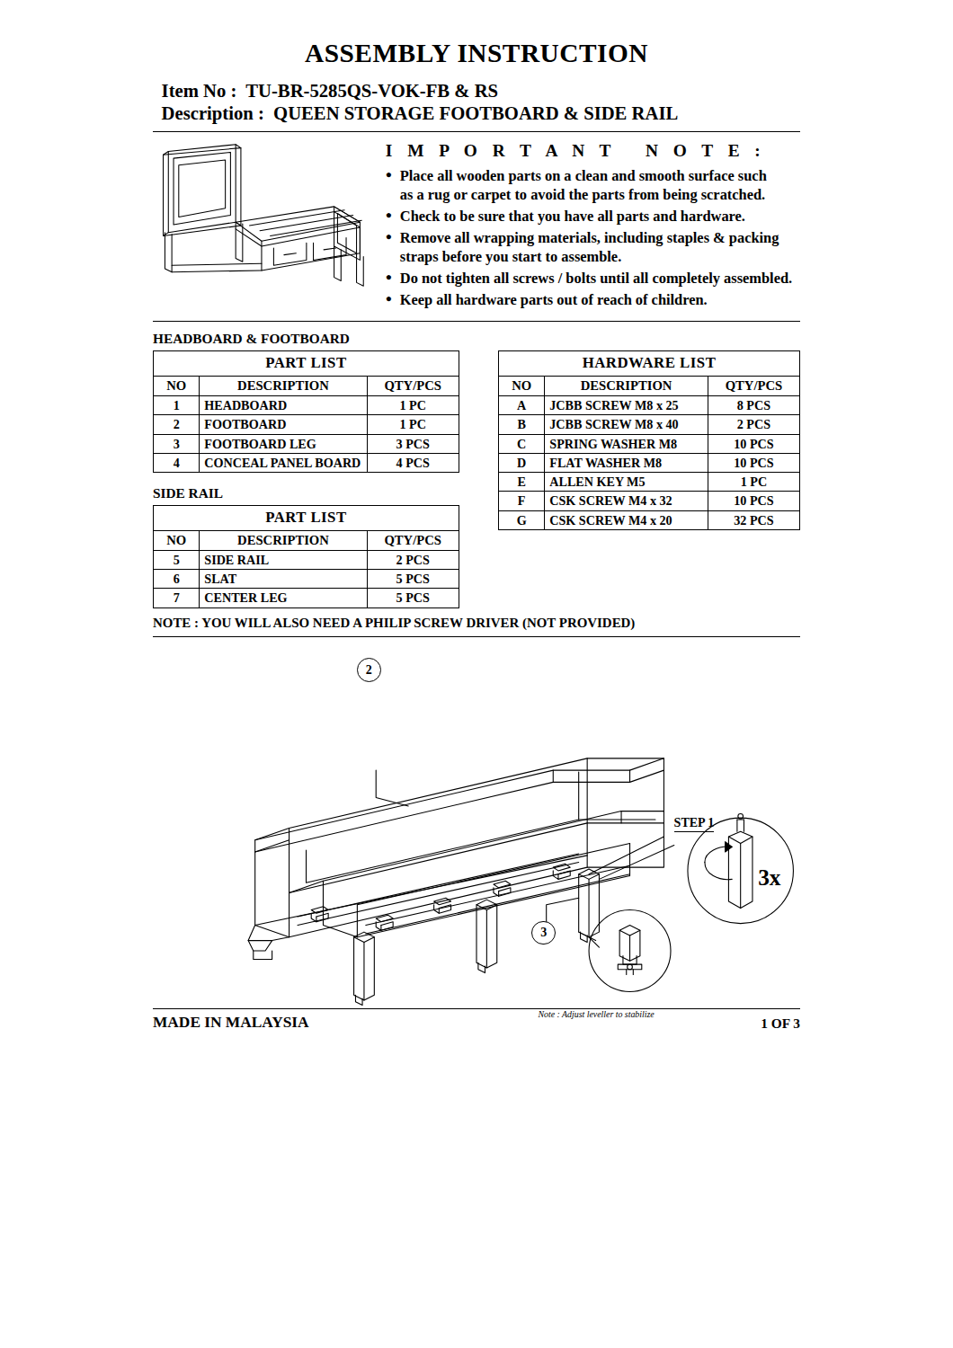ASSEMBLY INSTRUCTION
Item No : TU-BR-5285QS-VOK-FB & RS
Description : QUEEN STORAGE FOOTBOARD & SIDE RAIL
I M P O R T A N T N O T E :
Place all wooden parts on a clean and smooth surface suchas a rug or carpet to avoid the parts from being scratched.
Check to be sure that you have all parts and hardware.
Remove all wrapping materials, including staples & packingstraps before you start to assemble.
Do not tighten all screws / bolts until all completely assembled.
Keep all hardware parts out of reach of children.
HEADBOARD & FOOTBOARD
PART LIST
| NO | DESCRIPTION | QTY/PCS |
| --- | --- | --- |
| 1 | HEADBOARD | 1 PC |
| 2 | FOOTBOARD | 1 PC |
| 3 | FOOTBOARD LEG | 3 PCS |
| 4 | CONCEAL PANEL BOARD | 4 PCS |
SIDE RAIL
PART LIST
| NO | DESCRIPTION | QTY/PCS |
| --- | --- | --- |
| 5 | SIDE RAIL | 2 PCS |
| 6 | SLAT | 5 PCS |
| 7 | CENTER LEG | 5 PCS |
HARDWARE LIST
| NO | DESCRIPTION | QTY/PCS |
| --- | --- | --- |
| A | JCBB SCREW M8 x 25 | 8 PCS |
| B | JCBB SCREW M8 x 40 | 2 PCS |
| C | SPRING WASHER M8 | 10 PCS |
| D | FLAT WASHER M8 | 10 PCS |
| E | ALLEN KEY M5 | 1 PC |
| F | CSK SCREW M4 x 32 | 10 PCS |
| G | CSK SCREW M4 x 20 | 32 PCS |
NOTE : YOU WILL ALSO NEED A PHILIP SCREW DRIVER (NOT PROVIDED)
2
3
STEP 1
3x
Note : Adjust leveller to stabilize
MADE IN MALAYSIA 1 OF 3